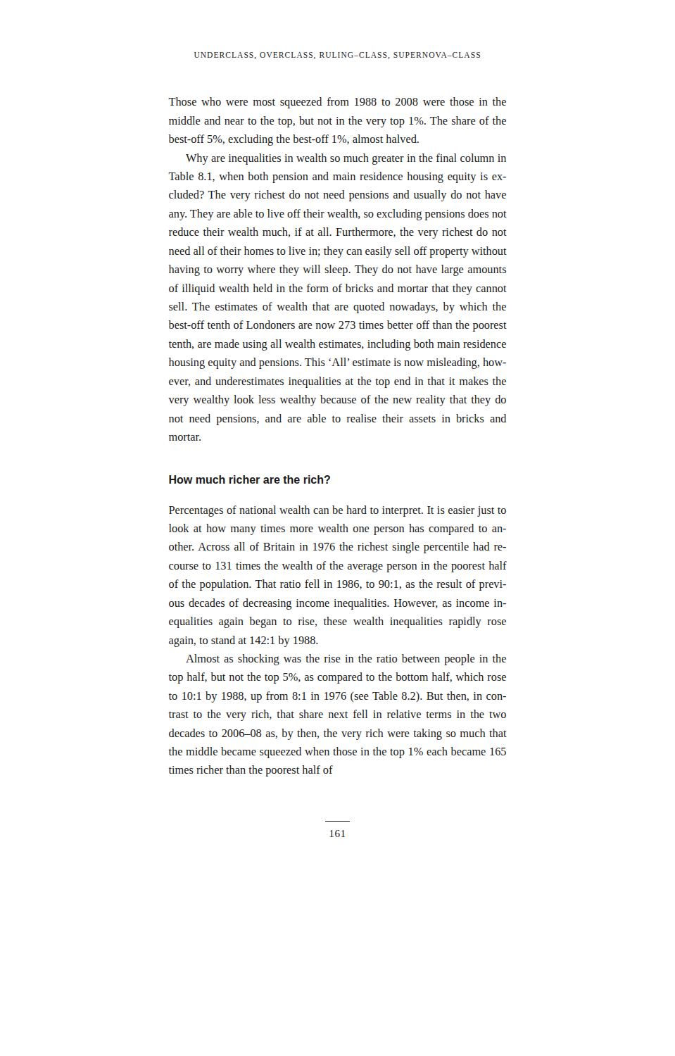Underclass, Overclass, Ruling–Class, Supernova–Class
Those who were most squeezed from 1988 to 2008 were those in the middle and near to the top, but not in the very top 1%. The share of the best-off 5%, excluding the best-off 1%, almost halved.
Why are inequalities in wealth so much greater in the final column in Table 8.1, when both pension and main residence housing equity is excluded? The very richest do not need pensions and usually do not have any. They are able to live off their wealth, so excluding pensions does not reduce their wealth much, if at all. Furthermore, the very richest do not need all of their homes to live in; they can easily sell off property without having to worry where they will sleep. They do not have large amounts of illiquid wealth held in the form of bricks and mortar that they cannot sell. The estimates of wealth that are quoted nowadays, by which the best-off tenth of Londoners are now 273 times better off than the poorest tenth, are made using all wealth estimates, including both main residence housing equity and pensions. This ‘All’ estimate is now misleading, however, and underestimates inequalities at the top end in that it makes the very wealthy look less wealthy because of the new reality that they do not need pensions, and are able to realise their assets in bricks and mortar.
How much richer are the rich?
Percentages of national wealth can be hard to interpret. It is easier just to look at how many times more wealth one person has compared to another. Across all of Britain in 1976 the richest single percentile had recourse to 131 times the wealth of the average person in the poorest half of the population. That ratio fell in 1986, to 90:1, as the result of previous decades of decreasing income inequalities. However, as income inequalities again began to rise, these wealth inequalities rapidly rose again, to stand at 142:1 by 1988.
Almost as shocking was the rise in the ratio between people in the top half, but not the top 5%, as compared to the bottom half, which rose to 10:1 by 1988, up from 8:1 in 1976 (see Table 8.2). But then, in contrast to the very rich, that share next fell in relative terms in the two decades to 2006–08 as, by then, the very rich were taking so much that the middle became squeezed when those in the top 1% each became 165 times richer than the poorest half of
161